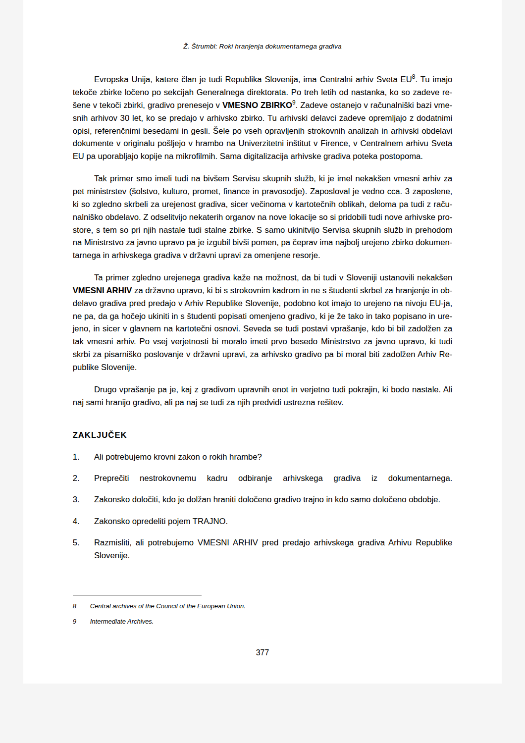Ž. Štrumbl: Roki hranjenja dokumentarnega gradiva
Evropska Unija, katere član je tudi Republika Slovenija, ima Centralni arhiv Sveta EU8. Tu imajo tekoče zbirke ločeno po sekcijah Generalnega direktorata. Po treh letih od nastanka, ko so zadeve rešene v tekoči zbirki, gradivo prenesejo v VMESNO ZBIRKO9. Zadeve ostanejo v računalniški bazi vmesnih arhivov 30 let, ko se predajo v arhivsko zbirko. Tu arhivski delavci zadeve opremljajo z dodatnimi opisi, referenčnimi besedami in gesli. Šele po vseh opravljenih strokovnih analizah in arhivski obdelavi dokumente v originalu pošljejo v hrambo na Univerzitetni inštitut v Firence, v Centralnem arhivu Sveta EU pa uporabljajo kopije na mikrofilmih. Sama digitalizacija arhivske gradiva poteka postopoma.
Tak primer smo imeli tudi na bivšem Servisu skupnih služb, ki je imel nekakšen vmesni arhiv za pet ministrstev (šolstvo, kulturo, promet, finance in pravosodje). Zaposloval je vedno cca. 3 zaposlene, ki so zgledno skrbeli za urejenost gradiva, sicer večinoma v kartotečnih oblikah, deloma pa tudi z računalniško obdelavo. Z odselitvijo nekaterih organov na nove lokacije so si pridobili tudi nove arhivske prostore, s tem so pri njih nastale tudi stalne zbirke. S samo ukinitvijo Servisa skupnih služb in prehodom na Ministrstvo za javno upravo pa je izgubil bivši pomen, pa čeprav ima najbolj urejeno zbirko dokumentarnega in arhivskega gradiva v državni upravi za omenjene resorje.
Ta primer zgledno urejenega gradiva kaže na možnost, da bi tudi v Sloveniji ustanovili nekakšen VMESNI ARHIV za državno upravo, ki bi s strokovnim kadrom in ne s študenti skrbel za hranjenje in obdelavo gradiva pred predajo v Arhiv Republike Slovenije, podobno kot imajo to urejeno na nivoju EU-ja, ne pa, da ga hočejo ukiniti in s študenti popisati omenjeno gradivo, ki je že tako in tako popisano in urejeno, in sicer v glavnem na kartotečni osnovi. Seveda se tudi postavi vprašanje, kdo bi bil zadolžen za tak vmesni arhiv. Po vsej verjetnosti bi moralo imeti prvo besedo Ministrstvo za javno upravo, ki tudi skrbi za pisarniško poslovanje v državni upravi, za arhivsko gradivo pa bi moral biti zadolžen Arhiv Republike Slovenije.
Drugo vprašanje pa je, kaj z gradivom upravnih enot in verjetno tudi pokrajin, ki bodo nastale. Ali naj sami hranijo gradivo, ali pa naj se tudi za njih predvidi ustrezna rešitev.
Zaključek
Ali potrebujemo krovni zakon o rokih hrambe?
Preprečiti nestrokovnemu kadru odbiranje arhivskega gradiva iz dokumentarnega.
Zakonsko določiti, kdo je dolžan hraniti določeno gradivo trajno in kdo samo določeno obdobje.
Zakonsko opredeliti pojem TRAJNO.
Razmisliti, ali potrebujemo VMESNI ARHIV pred predajo arhivskega gradiva Arhivu Republike Slovenije.
8 Central archives of the Council of the European Union.
9 Intermediate Archives.
377